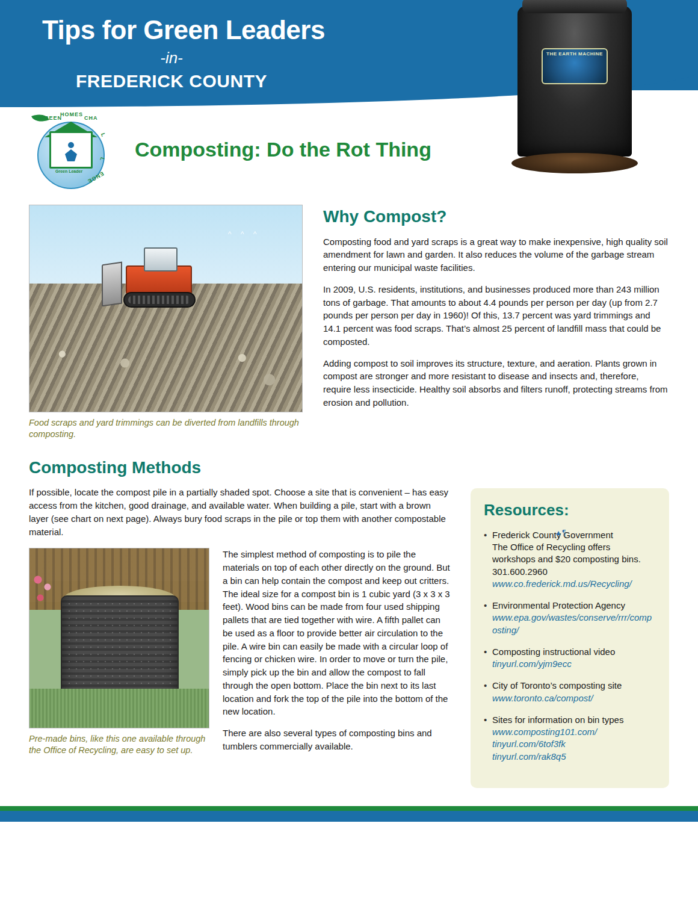Tips for Green Leaders
-in- FREDERICK COUNTY
THE EARTH MACHINE
GREEN HOMES CHA L L ENGE
Green Leader
Composting: Do the Rot Thing
^ ^ ^
Food scraps and yard trimmings can be diverted from landfills through composting.
Why Compost?
Composting food and yard scraps is a great way to make inexpensive, high quality soil amendment for lawn and garden. It also reduces the volume of the garbage stream entering our municipal waste facilities.
In 2009, U.S. residents, institutions, and businesses produced more than 243 million tons of garbage. That amounts to about 4.4 pounds per person per day (up from 2.7 pounds per person per day in 1960)! Of this, 13.7 percent was yard trimmings and 14.1 percent was food scraps. That’s almost 25 percent of landfill mass that could be composted.
Adding compost to soil improves its structure, texture, and aeration. Plants grown in compost are stronger and more resistant to disease and insects and, therefore, require less insecticide. Healthy soil absorbs and filters runoff, protecting streams from erosion and pollution.
Composting Methods
If possible, locate the compost pile in a partially shaded spot. Choose a site that is convenient – has easy access from the kitchen, good drainage, and available water. When building a pile, start with a brown layer (see chart on next page). Always bury food scraps in the pile or top them with another compostable material.
Pre-made bins, like this one available through the Office of Recycling, are easy to set up.
The simplest method of composting is to pile the materials on top of each other directly on the ground. But a bin can help contain the compost and keep out critters. The ideal size for a compost bin is 1 cubic yard (3 x 3 x 3 feet). Wood bins can be made from four used shipping pallets that are tied together with wire. A fifth pallet can be used as a floor to provide better air circulation to the pile. A wire bin can easily be made with a circular loop of fencing or chicken wire. In order to move or turn the pile, simply pick up the bin and allow the compost to fall through the open bottom. Place the bin next to its last location and fork the top of the pile into the bottom of the new location.
There are also several types of composting bins and tumblers commercially available.
Resources:
Frederick County Government
The Office of Recycling offers workshops and $20 composting bins.▲¶
301.600.2960
www.co.frederick.md.us/Recycling/
Environmental Protection Agency
www.epa.gov/wastes/conserve/rrr/composting/
Composting instructional video
tinyurl.com/yjm9ecc
City of Toronto’s composting site
www.toronto.ca/compost/
Sites for information on bin types
www.composting101.com/
tinyurl.com/6tof3fk
tinyurl.com/rak8q5